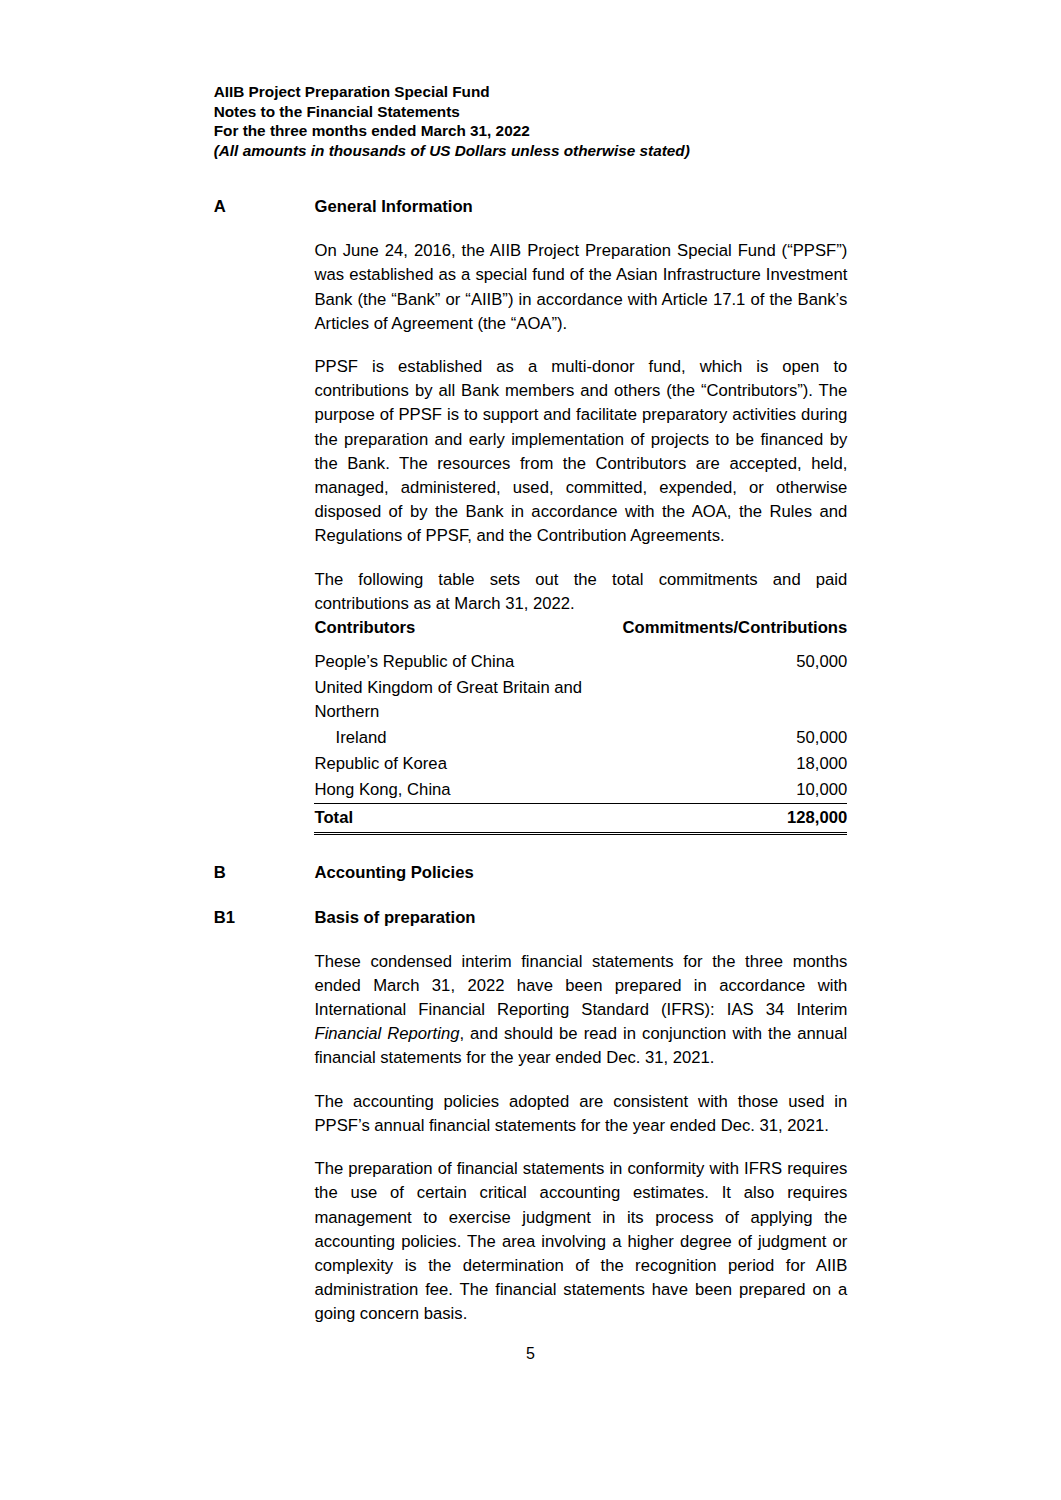AIIB Project Preparation Special Fund
Notes to the Financial Statements
For the three months ended March 31, 2022
(All amounts in thousands of US Dollars unless otherwise stated)
A
General Information
On June 24, 2016, the AIIB Project Preparation Special Fund (“PPSF”) was established as a special fund of the Asian Infrastructure Investment Bank (the “Bank” or “AIIB”) in accordance with Article 17.1 of the Bank’s Articles of Agreement (the “AOA”).
PPSF is established as a multi-donor fund, which is open to contributions by all Bank members and others (the “Contributors”). The purpose of PPSF is to support and facilitate preparatory activities during the preparation and early implementation of projects to be financed by the Bank. The resources from the Contributors are accepted, held, managed, administered, used, committed, expended, or otherwise disposed of by the Bank in accordance with the AOA, the Rules and Regulations of PPSF, and the Contribution Agreements.
The following table sets out the total commitments and paid contributions as at March 31, 2022.
| Contributors | Commitments/Contributions |
| --- | --- |
| People’s Republic of China | 50,000 |
| United Kingdom of Great Britain and Northern | |
| Ireland | 50,000 |
| Republic of Korea | 18,000 |
| Hong Kong, China | 10,000 |
| Total | 128,000 |
B
Accounting Policies
B1
Basis of preparation
These condensed interim financial statements for the three months ended March 31, 2022 have been prepared in accordance with International Financial Reporting Standard (IFRS): IAS 34 Interim Financial Reporting, and should be read in conjunction with the annual financial statements for the year ended Dec. 31, 2021.
The accounting policies adopted are consistent with those used in PPSF’s annual financial statements for the year ended Dec. 31, 2021.
The preparation of financial statements in conformity with IFRS requires the use of certain critical accounting estimates. It also requires management to exercise judgment in its process of applying the accounting policies. The area involving a higher degree of judgment or complexity is the determination of the recognition period for AIIB administration fee. The financial statements have been prepared on a going concern basis.
5